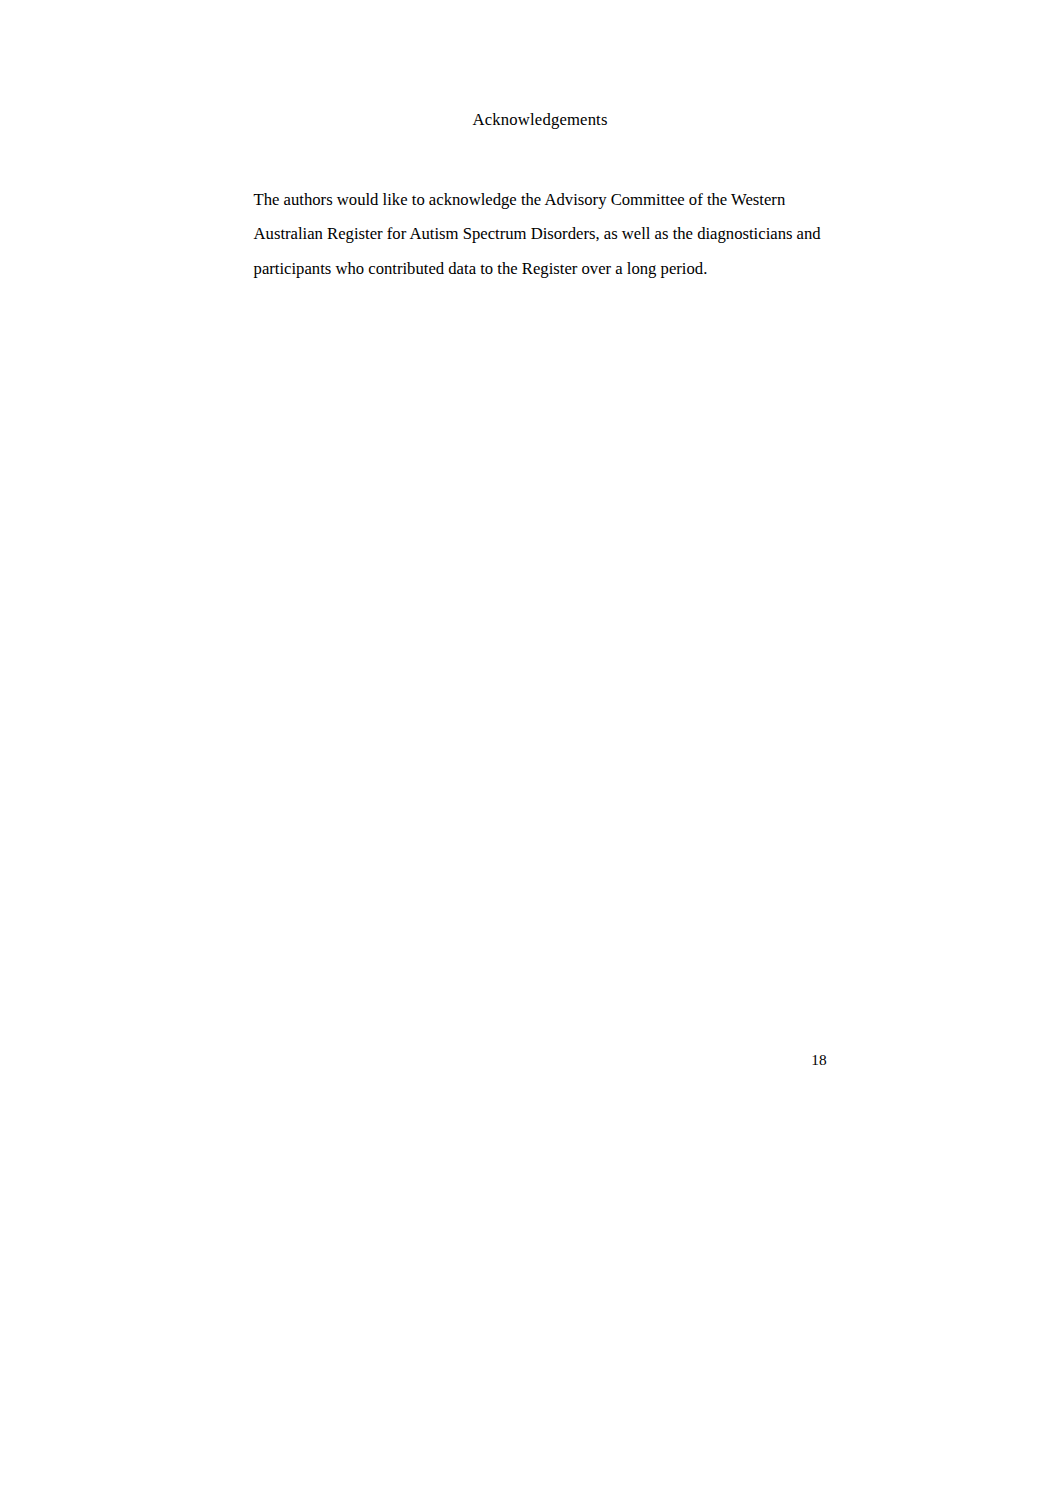Acknowledgements
The authors would like to acknowledge the Advisory Committee of the Western Australian Register for Autism Spectrum Disorders, as well as the diagnosticians and participants who contributed data to the Register over a long period.
18